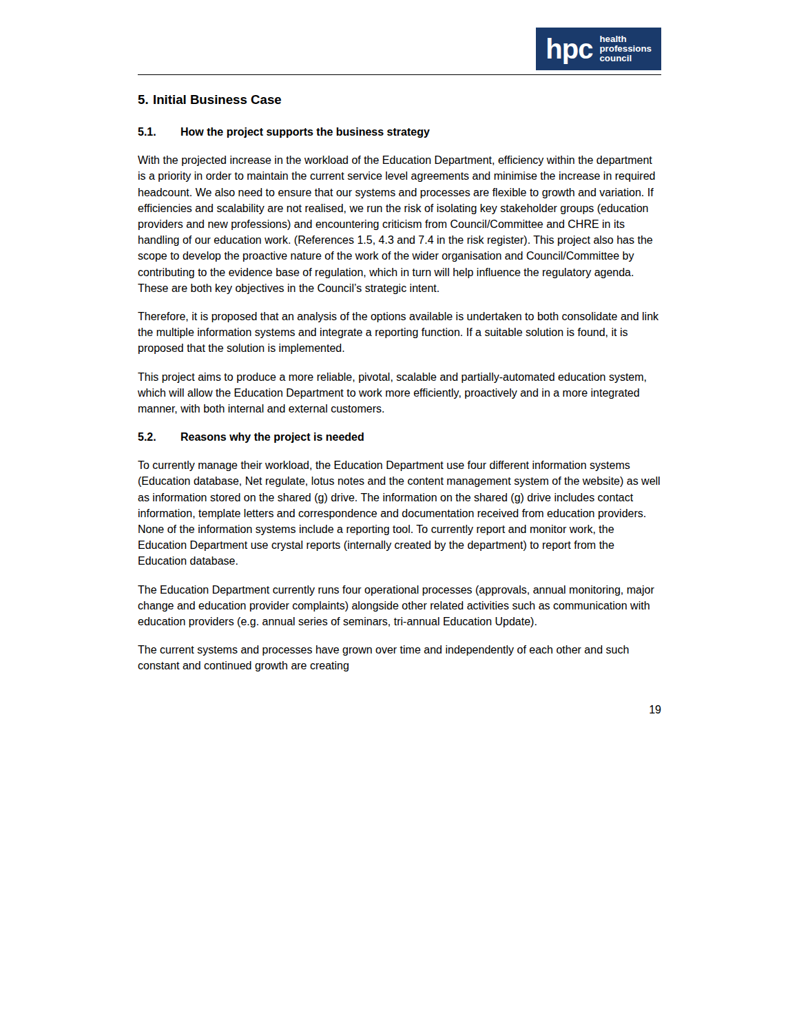hpc health
professions
council
5. Initial Business Case
5.1. How the project supports the business strategy
With the projected increase in the workload of the Education Department, efficiency within the department is a priority in order to maintain the current service level agreements and minimise the increase in required headcount. We also need to ensure that our systems and processes are flexible to growth and variation. If efficiencies and scalability are not realised, we run the risk of isolating key stakeholder groups (education providers and new professions) and encountering criticism from Council/Committee and CHRE in its handling of our education work. (References 1.5, 4.3 and 7.4 in the risk register). This project also has the scope to develop the proactive nature of the work of the wider organisation and Council/Committee by contributing to the evidence base of regulation, which in turn will help influence the regulatory agenda. These are both key objectives in the Council’s strategic intent.
Therefore, it is proposed that an analysis of the options available is undertaken to both consolidate and link the multiple information systems and integrate a reporting function. If a suitable solution is found, it is proposed that the solution is implemented.
This project aims to produce a more reliable, pivotal, scalable and partially-automated education system, which will allow the Education Department to work more efficiently, proactively and in a more integrated manner, with both internal and external customers.
5.2. Reasons why the project is needed
To currently manage their workload, the Education Department use four different information systems (Education database, Net regulate, lotus notes and the content management system of the website) as well as information stored on the shared (g) drive. The information on the shared (g) drive includes contact information, template letters and correspondence and documentation received from education providers. None of the information systems include a reporting tool. To currently report and monitor work, the Education Department use crystal reports (internally created by the department) to report from the Education database.
The Education Department currently runs four operational processes (approvals, annual monitoring, major change and education provider complaints) alongside other related activities such as communication with education providers (e.g. annual series of seminars, tri-annual Education Update).
The current systems and processes have grown over time and independently of each other and such constant and continued growth are creating
19